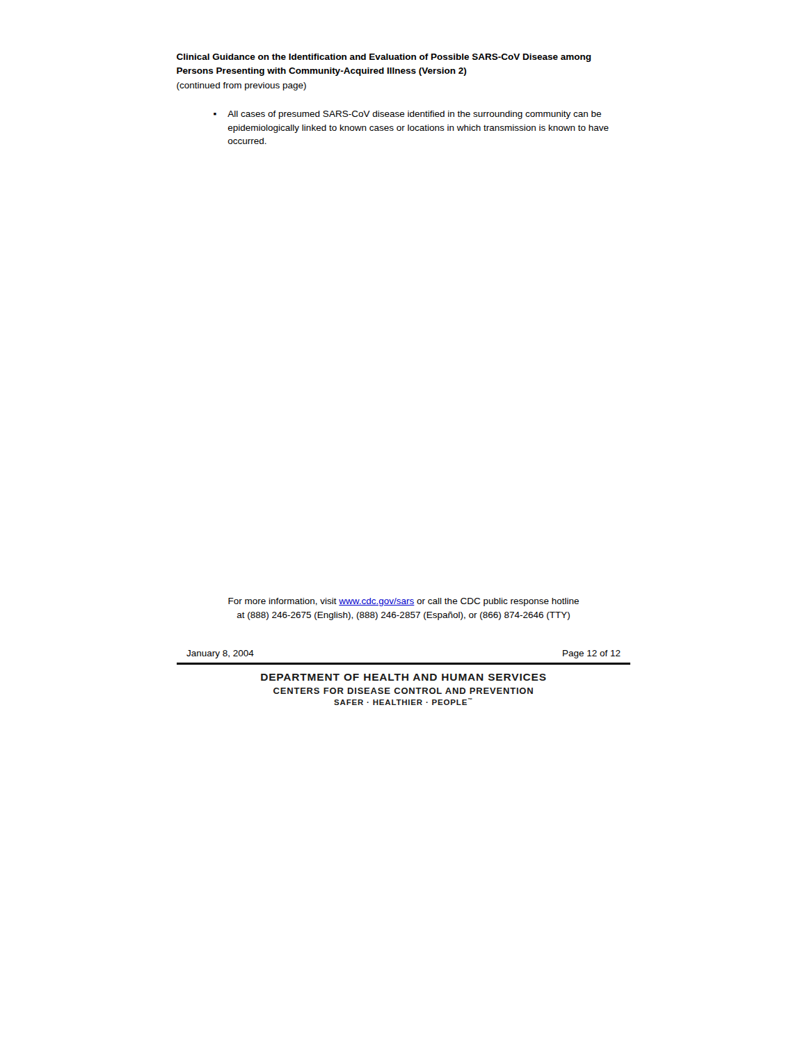Clinical Guidance on the Identification and Evaluation of Possible SARS-CoV Disease among Persons Presenting with Community-Acquired Illness (Version 2)
(continued from previous page)
All cases of presumed SARS-CoV disease identified in the surrounding community can be epidemiologically linked to known cases or locations in which transmission is known to have occurred.
For more information, visit www.cdc.gov/sars or call the CDC public response hotline
at (888) 246-2675 (English), (888) 246-2857 (Español), or (866) 874-2646 (TTY)
January 8, 2004 Page 12 of 12
Department of Health and Human Services
Centers for Disease Control and Prevention
Safer · Healthier · People™